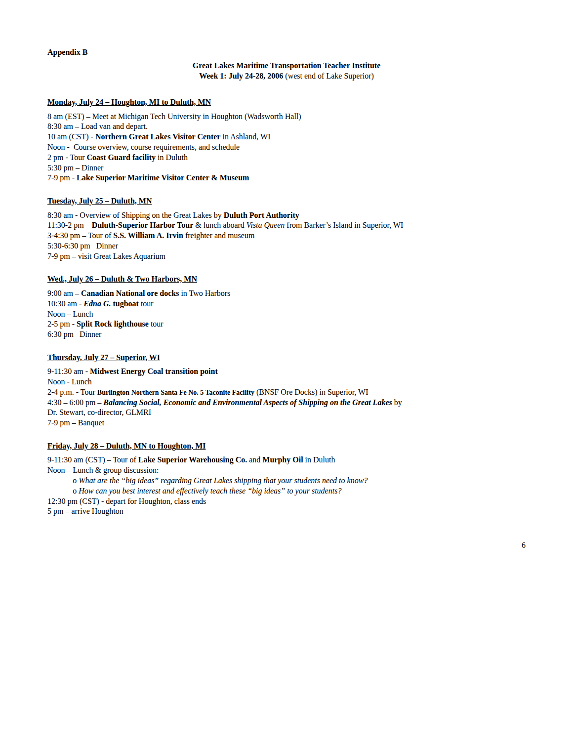Appendix B
Great Lakes Maritime Transportation Teacher Institute
Week 1: July 24-28, 2006 (west end of Lake Superior)
Monday, July 24 – Houghton, MI to Duluth, MN
8 am (EST) – Meet at Michigan Tech University in Houghton (Wadsworth Hall)
8:30 am – Load van and depart.
10 am (CST) - Northern Great Lakes Visitor Center in Ashland, WI
Noon - Course overview, course requirements, and schedule
2 pm - Tour Coast Guard facility in Duluth
5:30 pm – Dinner
7-9 pm - Lake Superior Maritime Visitor Center & Museum
Tuesday, July 25 – Duluth, MN
8:30 am - Overview of Shipping on the Great Lakes by Duluth Port Authority
11:30-2 pm – Duluth-Superior Harbor Tour & lunch aboard Vista Queen from Barker’s Island in Superior, WI
3-4:30 pm – Tour of S.S. William A. Irvin freighter and museum
5:30-6:30 pm Dinner
7-9 pm – visit Great Lakes Aquarium
Wed., July 26 – Duluth & Two Harbors, MN
9:00 am – Canadian National ore docks in Two Harbors
10:30 am - Edna G. tugboat tour
Noon – Lunch
2-5 pm - Split Rock lighthouse tour
6:30 pm Dinner
Thursday, July 27 – Superior, WI
9-11:30 am - Midwest Energy Coal transition point
Noon - Lunch
2-4 p.m. - Tour Burlington Northern Santa Fe No. 5 Taconite Facility (BNSF Ore Docks) in Superior, WI
4:30 – 6:00 pm – Balancing Social, Economic and Environmental Aspects of Shipping on the Great Lakes by
Dr. Stewart, co-director, GLMRI
7-9 pm – Banquet
Friday, July 28 – Duluth, MN to Houghton, MI
9-11:30 am (CST) – Tour of Lake Superior Warehousing Co. and Murphy Oil in Duluth
Noon – Lunch & group discussion:
What are the “big ideas” regarding Great Lakes shipping that your students need to know?
How can you best interest and effectively teach these “big ideas” to your students?
12:30 pm (CST) - depart for Houghton, class ends
5 pm – arrive Houghton
6